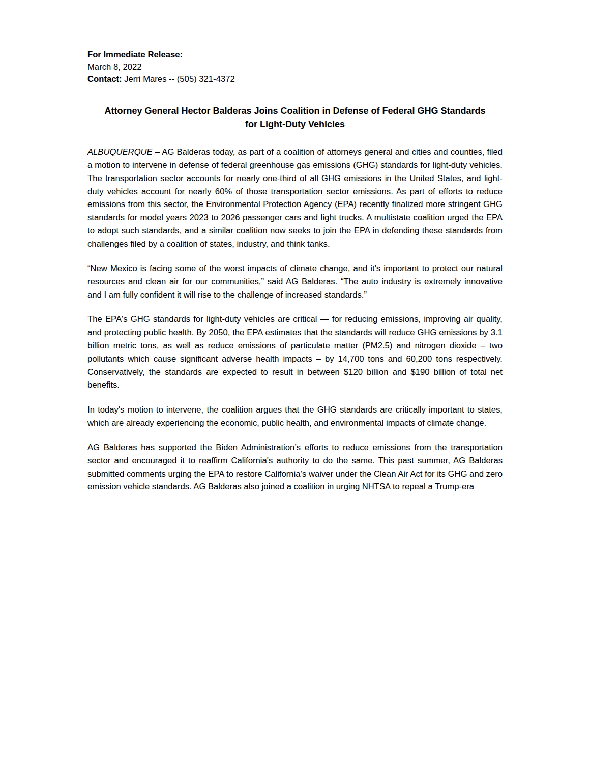For Immediate Release:
March 8, 2022
Contact: Jerri Mares -- (505) 321-4372
Attorney General Hector Balderas Joins Coalition in Defense of Federal GHG Standards for Light-Duty Vehicles
ALBUQUERQUE – AG Balderas today, as part of a coalition of attorneys general and cities and counties, filed a motion to intervene in defense of federal greenhouse gas emissions (GHG) standards for light-duty vehicles. The transportation sector accounts for nearly one-third of all GHG emissions in the United States, and light-duty vehicles account for nearly 60% of those transportation sector emissions. As part of efforts to reduce emissions from this sector, the Environmental Protection Agency (EPA) recently finalized more stringent GHG standards for model years 2023 to 2026 passenger cars and light trucks. A multistate coalition urged the EPA to adopt such standards, and a similar coalition now seeks to join the EPA in defending these standards from challenges filed by a coalition of states, industry, and think tanks.
“New Mexico is facing some of the worst impacts of climate change, and it's important to protect our natural resources and clean air for our communities,” said AG Balderas. “The auto industry is extremely innovative and I am fully confident it will rise to the challenge of increased standards.”
The EPA's GHG standards for light-duty vehicles are critical — for reducing emissions, improving air quality, and protecting public health. By 2050, the EPA estimates that the standards will reduce GHG emissions by 3.1 billion metric tons, as well as reduce emissions of particulate matter (PM2.5) and nitrogen dioxide – two pollutants which cause significant adverse health impacts – by 14,700 tons and 60,200 tons respectively. Conservatively, the standards are expected to result in between $120 billion and $190 billion of total net benefits.
In today's motion to intervene, the coalition argues that the GHG standards are critically important to states, which are already experiencing the economic, public health, and environmental impacts of climate change.
AG Balderas has supported the Biden Administration’s efforts to reduce emissions from the transportation sector and encouraged it to reaffirm California's authority to do the same. This past summer, AG Balderas submitted comments urging the EPA to restore California’s waiver under the Clean Air Act for its GHG and zero emission vehicle standards. AG Balderas also joined a coalition in urging NHTSA to repeal a Trump-era